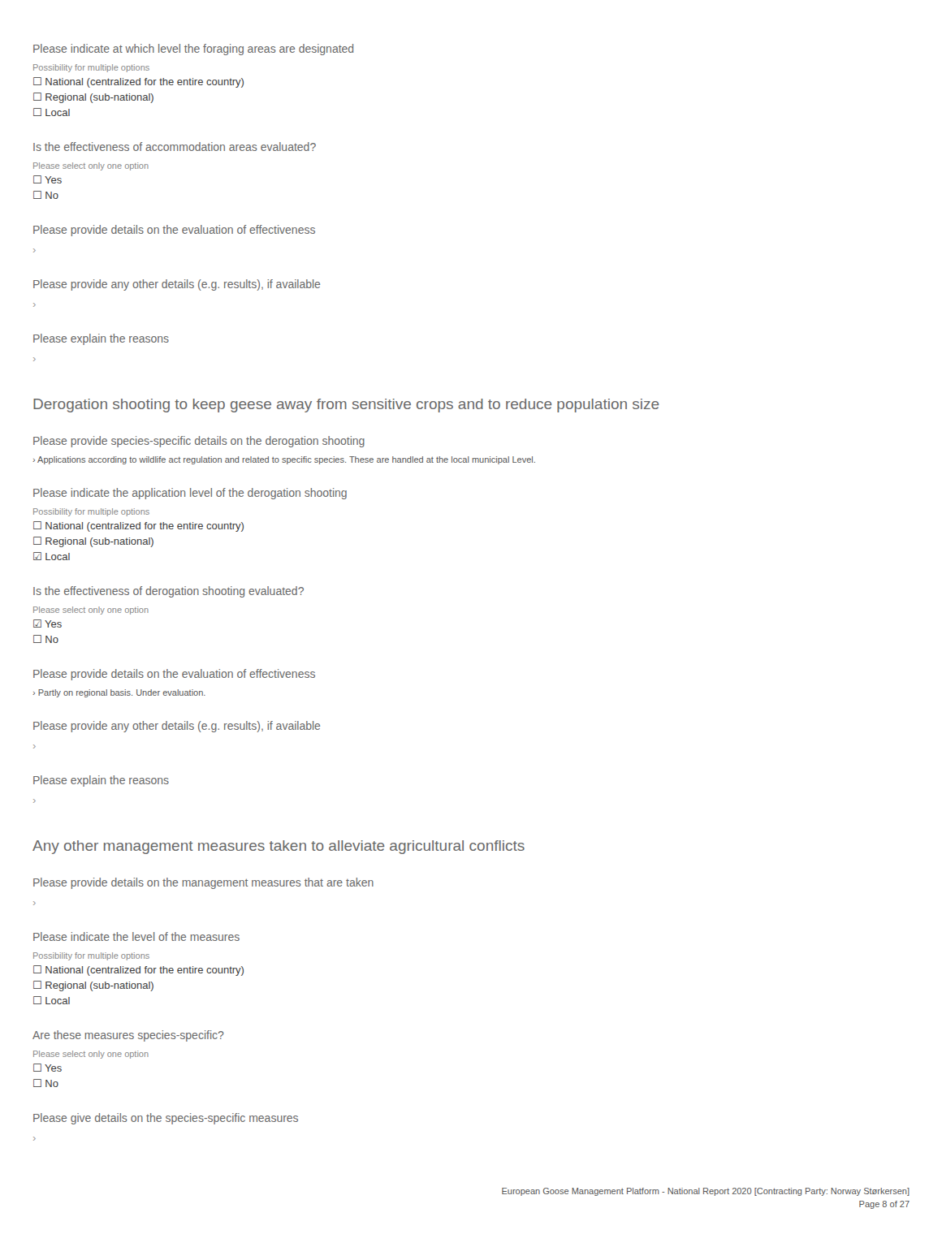Please indicate at which level the foraging areas are designated
Possibility for multiple options
☐ National (centralized for the entire country)
☐ Regional (sub-national)
☐ Local
Is the effectiveness of accommodation areas evaluated?
Please select only one option
☐ Yes
☐ No
Please provide details on the evaluation of effectiveness
›
Please provide any other details (e.g. results), if available
›
Please explain the reasons
›
Derogation shooting to keep geese away from sensitive crops and to reduce population size
Please provide species-specific details on the derogation shooting
› Applications according to wildlife act regulation and related to specific species. These are handled at the local municipal Level.
Please indicate the application level of the derogation shooting
Possibility for multiple options
☐ National (centralized for the entire country)
☐ Regional (sub-national)
☑ Local
Is the effectiveness of derogation shooting evaluated?
Please select only one option
☑ Yes
☐ No
Please provide details on the evaluation of effectiveness
› Partly on regional basis. Under evaluation.
Please provide any other details (e.g. results), if available
›
Please explain the reasons
›
Any other management measures taken to alleviate agricultural conflicts
Please provide details on the management measures that are taken
›
Please indicate the level of the measures
Possibility for multiple options
☐ National (centralized for the entire country)
☐ Regional (sub-national)
☐ Local
Are these measures species-specific?
Please select only one option
☐ Yes
☐ No
Please give details on the species-specific measures
›
European Goose Management Platform - National Report 2020 [Contracting Party: Norway Størkersen]
Page 8 of 27